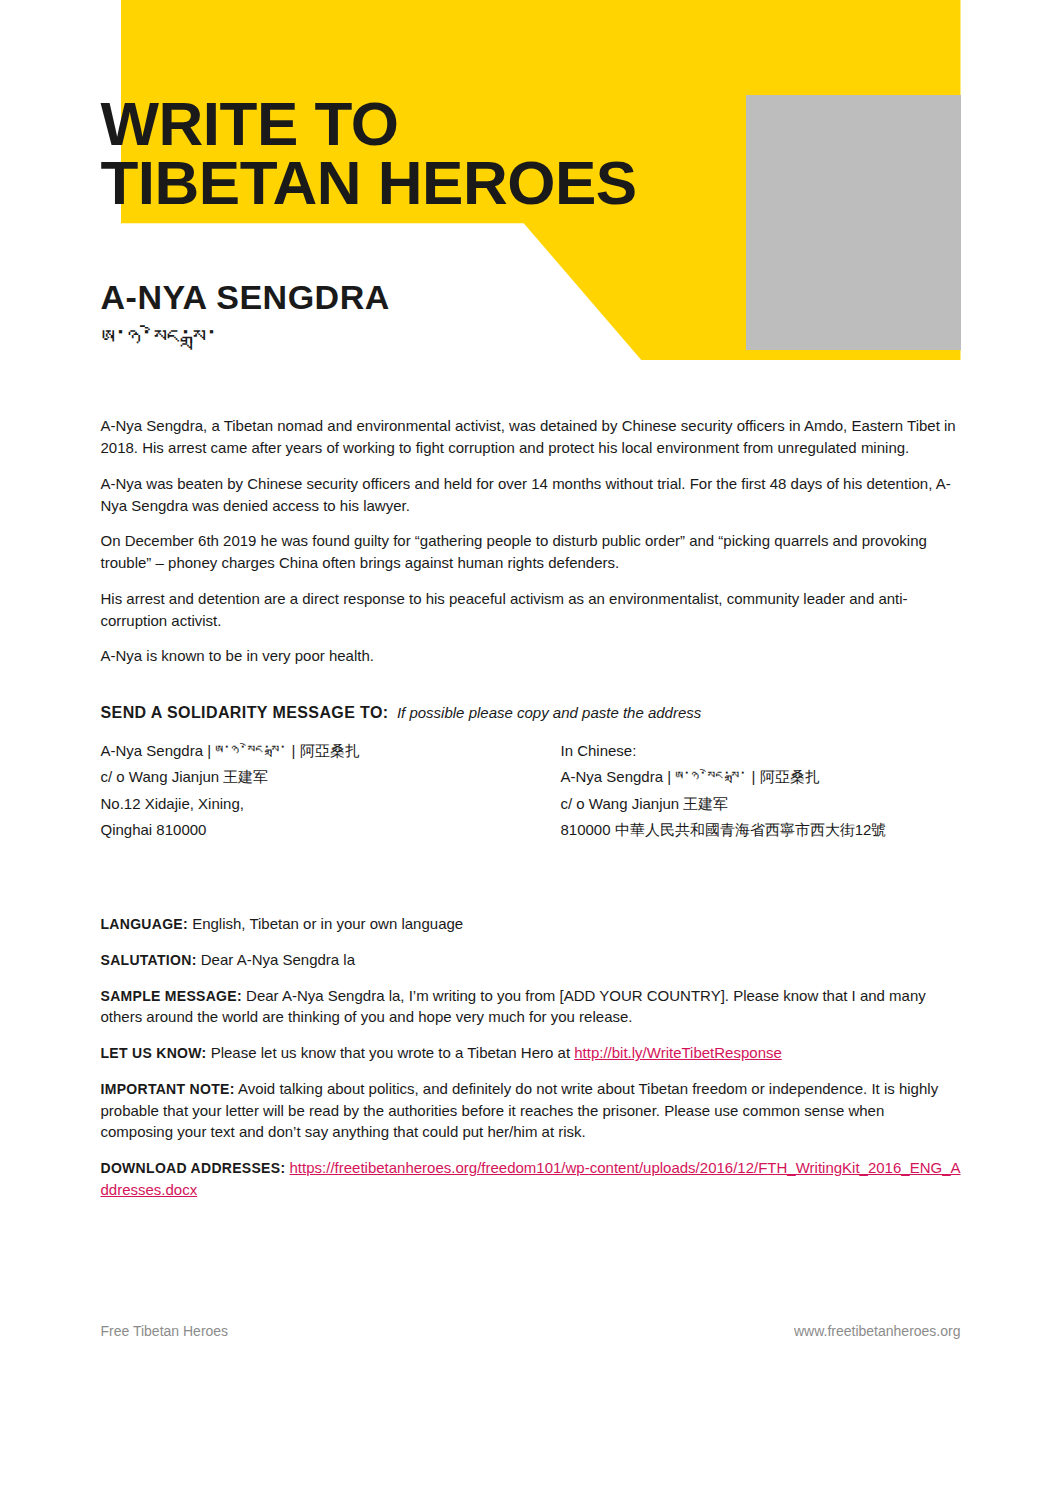Write to
Tibetan Heroes
A-Nya Sengdra
ཨ་ཉ་སེང་སྒྲ་
A-Nya Sengdra, a Tibetan nomad and environmental activist, was detained by Chinese security officers in Amdo, Eastern Tibet in 2018. His arrest came after years of working to fight corruption and protect his local environment from unregulated mining.
A-Nya was beaten by Chinese security officers and held for over 14 months without trial. For the first 48 days of his detention, A-Nya Sengdra was denied access to his lawyer.
On December 6th 2019 he was found guilty for “gathering people to disturb public order” and “picking quarrels and provoking trouble” – phoney charges China often brings against human rights defenders.
His arrest and detention are a direct response to his peaceful activism as an environmentalist, community leader and anti-corruption activist.
A-Nya is known to be in very poor health.
Send a solidarity message to:
If possible please copy and paste the address
A-Nya Sengdra | ཨ་ཉ་སེང་སྒྲ་ | 阿亞桑扎
c/ o Wang Jianjun 王建军
No.12 Xidajie, Xining,
Qinghai 810000
In Chinese:
A-Nya Sengdra | ཨ་ཉ་སེང་སྒྲ་ | 阿亞桑扎
c/ o Wang Jianjun 王建军
810000 中華人民共和國青海省西寧市西大街12號
Language: English, Tibetan or in your own language
Salutation: Dear A-Nya Sengdra la
Sample message: Dear A-Nya Sengdra la, I’m writing to you from [ADD YOUR COUNTRY]. Please know that I and many others around the world are thinking of you and hope very much for you release.
Let us know: Please let us know that you wrote to a Tibetan Hero at http://bit.ly/WriteTibetResponse
Important note: Avoid talking about politics, and definitely do not write about Tibetan freedom or independence. It is highly probable that your letter will be read by the authorities before it reaches the prisoner. Please use common sense when composing your text and don’t say anything that could put her/him at risk.
Download addresses: https://freetibetanheroes.org/freedom101/wp-content/uploads/2016/12/FTH_WritingKit_2016_ENG_Addresses.docx
Free Tibetan Heroes www.freetibetanheroes.org